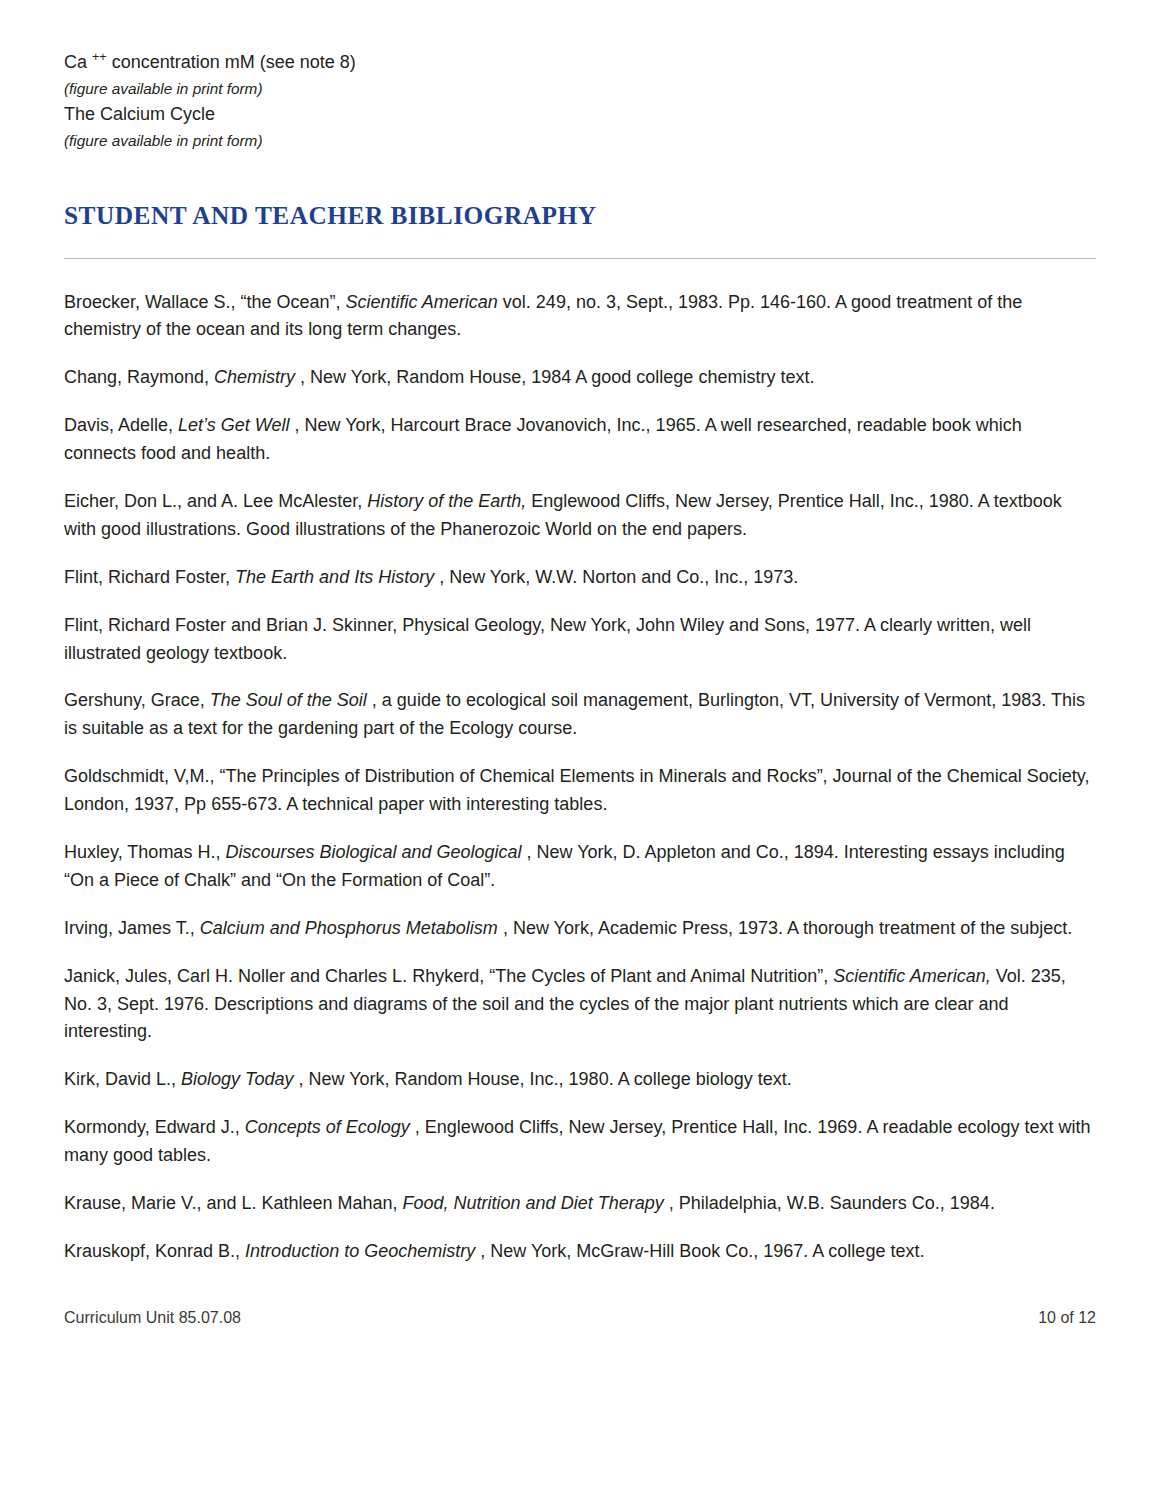Ca ++ concentration mM (see note 8)
(figure available in print form)
The Calcium Cycle
(figure available in print form)
STUDENT AND TEACHER BIBLIOGRAPHY
Broecker, Wallace S., “the Ocean”, Scientific American vol. 249, no. 3, Sept., 1983. Pp. 146-160. A good treatment of the chemistry of the ocean and its long term changes.
Chang, Raymond, Chemistry , New York, Random House, 1984 A good college chemistry text.
Davis, Adelle, Let’s Get Well , New York, Harcourt Brace Jovanovich, Inc., 1965. A well researched, readable book which connects food and health.
Eicher, Don L., and A. Lee McAlester, History of the Earth, Englewood Cliffs, New Jersey, Prentice Hall, Inc., 1980. A textbook with good illustrations. Good illustrations of the Phanerozoic World on the end papers.
Flint, Richard Foster, The Earth and Its History , New York, W.W. Norton and Co., Inc., 1973.
Flint, Richard Foster and Brian J. Skinner, Physical Geology, New York, John Wiley and Sons, 1977. A clearly written, well illustrated geology textbook.
Gershuny, Grace, The Soul of the Soil , a guide to ecological soil management, Burlington, VT, University of Vermont, 1983. This is suitable as a text for the gardening part of the Ecology course.
Goldschmidt, V,M., “The Principles of Distribution of Chemical Elements in Minerals and Rocks”, Journal of the Chemical Society, London, 1937, Pp 655-673. A technical paper with interesting tables.
Huxley, Thomas H., Discourses Biological and Geological , New York, D. Appleton and Co., 1894. Interesting essays including “On a Piece of Chalk” and “On the Formation of Coal”.
Irving, James T., Calcium and Phosphorus Metabolism , New York, Academic Press, 1973. A thorough treatment of the subject.
Janick, Jules, Carl H. Noller and Charles L. Rhykerd, “The Cycles of Plant and Animal Nutrition”, Scientific American, Vol. 235, No. 3, Sept. 1976. Descriptions and diagrams of the soil and the cycles of the major plant nutrients which are clear and interesting.
Kirk, David L., Biology Today , New York, Random House, Inc., 1980. A college biology text.
Kormondy, Edward J., Concepts of Ecology , Englewood Cliffs, New Jersey, Prentice Hall, Inc. 1969. A readable ecology text with many good tables.
Krause, Marie V., and L. Kathleen Mahan, Food, Nutrition and Diet Therapy , Philadelphia, W.B. Saunders Co., 1984.
Krauskopf, Konrad B., Introduction to Geochemistry , New York, McGraw-Hill Book Co., 1967. A college text.
Curriculum Unit 85.07.08 10 of 12